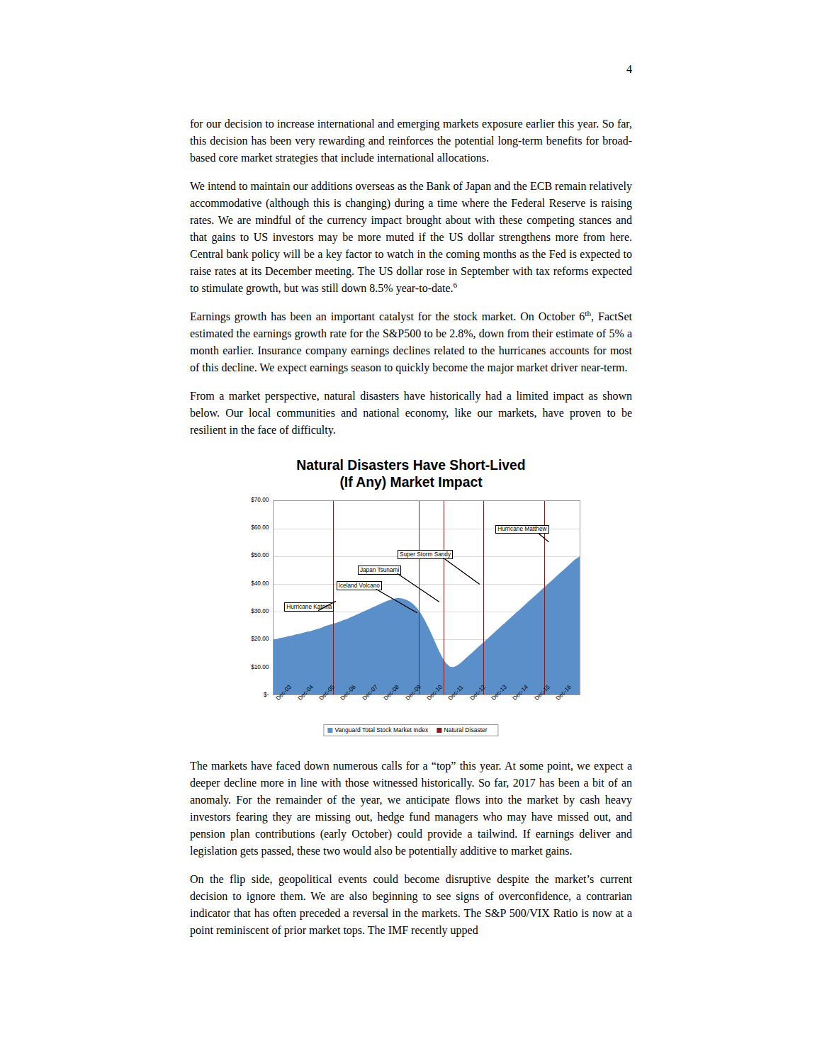4
for our decision to increase international and emerging markets exposure earlier this year. So far, this decision has been very rewarding and reinforces the potential long-term benefits for broad-based core market strategies that include international allocations.
We intend to maintain our additions overseas as the Bank of Japan and the ECB remain relatively accommodative (although this is changing) during a time where the Federal Reserve is raising rates. We are mindful of the currency impact brought about with these competing stances and that gains to US investors may be more muted if the US dollar strengthens more from here. Central bank policy will be a key factor to watch in the coming months as the Fed is expected to raise rates at its December meeting. The US dollar rose in September with tax reforms expected to stimulate growth, but was still down 8.5% year-to-date.6
Earnings growth has been an important catalyst for the stock market. On October 6th, FactSet estimated the earnings growth rate for the S&P500 to be 2.8%, down from their estimate of 5% a month earlier. Insurance company earnings declines related to the hurricanes accounts for most of this decline. We expect earnings season to quickly become the major market driver near-term.
From a market perspective, natural disasters have historically had a limited impact as shown below. Our local communities and national economy, like our markets, have proven to be resilient in the face of difficulty.
Natural Disasters Have Short-Lived
(If Any) Market Impact
$70.00
$60.00
$50.00
$40.00
$30.00
$20.00
$10.00
$-
Hurricane Katrina
Iceland Volcano
Japan Tsunami
Super Storm Sandy
Hurricane Matthew
Dec-03
Dec-04
Dec-05
Dec-06
Dec-07
Dec-08
Dec-09
Dec-10
Dec-11
Dec-12
Dec-13
Dec-14
Dec-15
Dec-16
Vanguard Total Stock Market Index Natural Disaster
The markets have faced down numerous calls for a “top” this year. At some point, we expect a deeper decline more in line with those witnessed historically. So far, 2017 has been a bit of an anomaly. For the remainder of the year, we anticipate flows into the market by cash heavy investors fearing they are missing out, hedge fund managers who may have missed out, and pension plan contributions (early October) could provide a tailwind. If earnings deliver and legislation gets passed, these two would also be potentially additive to market gains.
On the flip side, geopolitical events could become disruptive despite the market’s current decision to ignore them. We are also beginning to see signs of overconfidence, a contrarian indicator that has often preceded a reversal in the markets. The S&P 500/VIX Ratio is now at a point reminiscent of prior market tops. The IMF recently upped